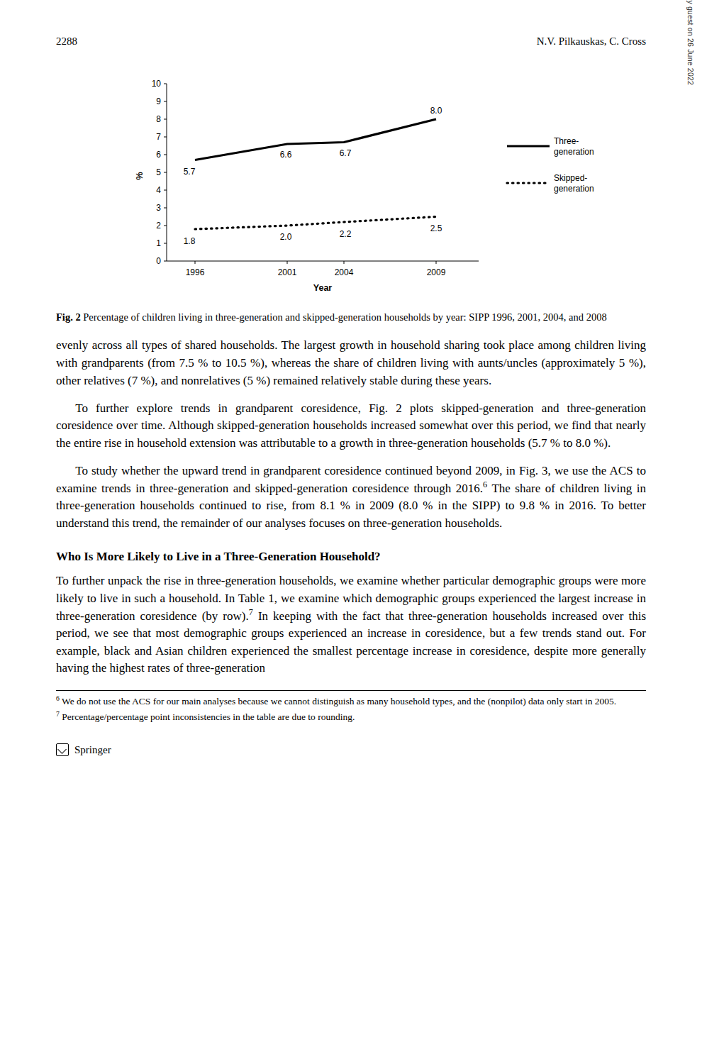Downloaded from http://read.dukeupress.edu/demography/article-pdf/56/6/2283/842477/2283pilkauskas.pdf by guest on 26 June 2022
2288
N.V. Pilkauskas, C. Cross
0 1 2 3 4 5 6 7 8 9 10 % 1996 2001 2004 2009 Year 5.7 6.6 6.7 8.0 1.8 2.0 2.2 2.5 Three- generation Skipped- generation
Fig. 2 Percentage of children living in three-generation and skipped-generation households by year: SIPP 1996, 2001, 2004, and 2008
evenly across all types of shared households. The largest growth in household sharing took place among children living with grandparents (from 7.5 % to 10.5 %), whereas the share of children living with aunts/uncles (approximately 5 %), other relatives (7 %), and nonrelatives (5 %) remained relatively stable during these years.
To further explore trends in grandparent coresidence, Fig. 2 plots skipped-generation and three-generation coresidence over time. Although skipped-generation households increased somewhat over this period, we find that nearly the entire rise in household extension was attributable to a growth in three-generation households (5.7 % to 8.0 %).
To study whether the upward trend in grandparent coresidence continued beyond 2009, in Fig. 3, we use the ACS to examine trends in three-generation and skipped-generation coresidence through 2016.6 The share of children living in three-generation households continued to rise, from 8.1 % in 2009 (8.0 % in the SIPP) to 9.8 % in 2016. To better understand this trend, the remainder of our analyses focuses on three-generation households.
Who Is More Likely to Live in a Three-Generation Household?
To further unpack the rise in three-generation households, we examine whether particular demographic groups were more likely to live in such a household. In Table 1, we examine which demographic groups experienced the largest increase in three-generation coresidence (by row).7 In keeping with the fact that three-generation households increased over this period, we see that most demographic groups experienced an increase in coresidence, but a few trends stand out. For example, black and Asian children experienced the smallest percentage increase in coresidence, despite more generally having the highest rates of three-generation
6 We do not use the ACS for our main analyses because we cannot distinguish as many household types, and the (nonpilot) data only start in 2005.
7 Percentage/percentage point inconsistencies in the table are due to rounding.
Springer